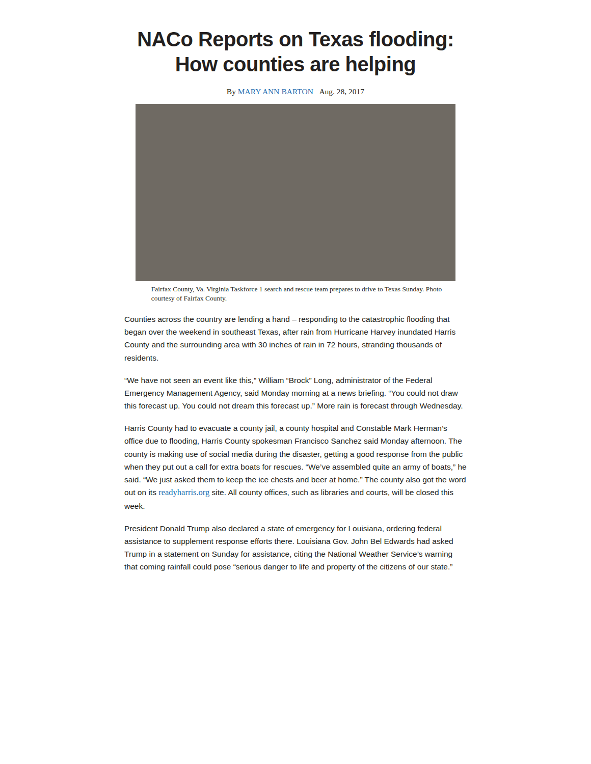NACo Reports on Texas flooding:
How counties are helping
By MARY ANN BARTON Aug. 28, 2017
Fairfax County, Va. Virginia Taskforce 1 search and rescue team prepares to drive to Texas Sunday. Photo courtesy of Fairfax County.
Counties across the country are lending a hand – responding to the catastrophic flooding that began over the weekend in southeast Texas, after rain from Hurricane Harvey inundated Harris County and the surrounding area with 30 inches of rain in 72 hours, stranding thousands of residents.
“We have not seen an event like this,” William “Brock” Long, administrator of the Federal Emergency Management Agency, said Monday morning at a news briefing. “You could not draw this forecast up. You could not dream this forecast up.” More rain is forecast through Wednesday.
Harris County had to evacuate a county jail, a county hospital and Constable Mark Herman’s office due to flooding, Harris County spokesman Francisco Sanchez said Monday afternoon. The county is making use of social media during the disaster, getting a good response from the public when they put out a call for extra boats for rescues. “We’ve assembled quite an army of boats,” he said. “We just asked them to keep the ice chests and beer at home.” The county also got the word out on its readyharris.org site. All county offices, such as libraries and courts, will be closed this week.
President Donald Trump also declared a state of emergency for Louisiana, ordering federal assistance to supplement response efforts there. Louisiana Gov. John Bel Edwards had asked Trump in a statement on Sunday for assistance, citing the National Weather Service’s warning that coming rainfall could pose “serious danger to life and property of the citizens of our state.”